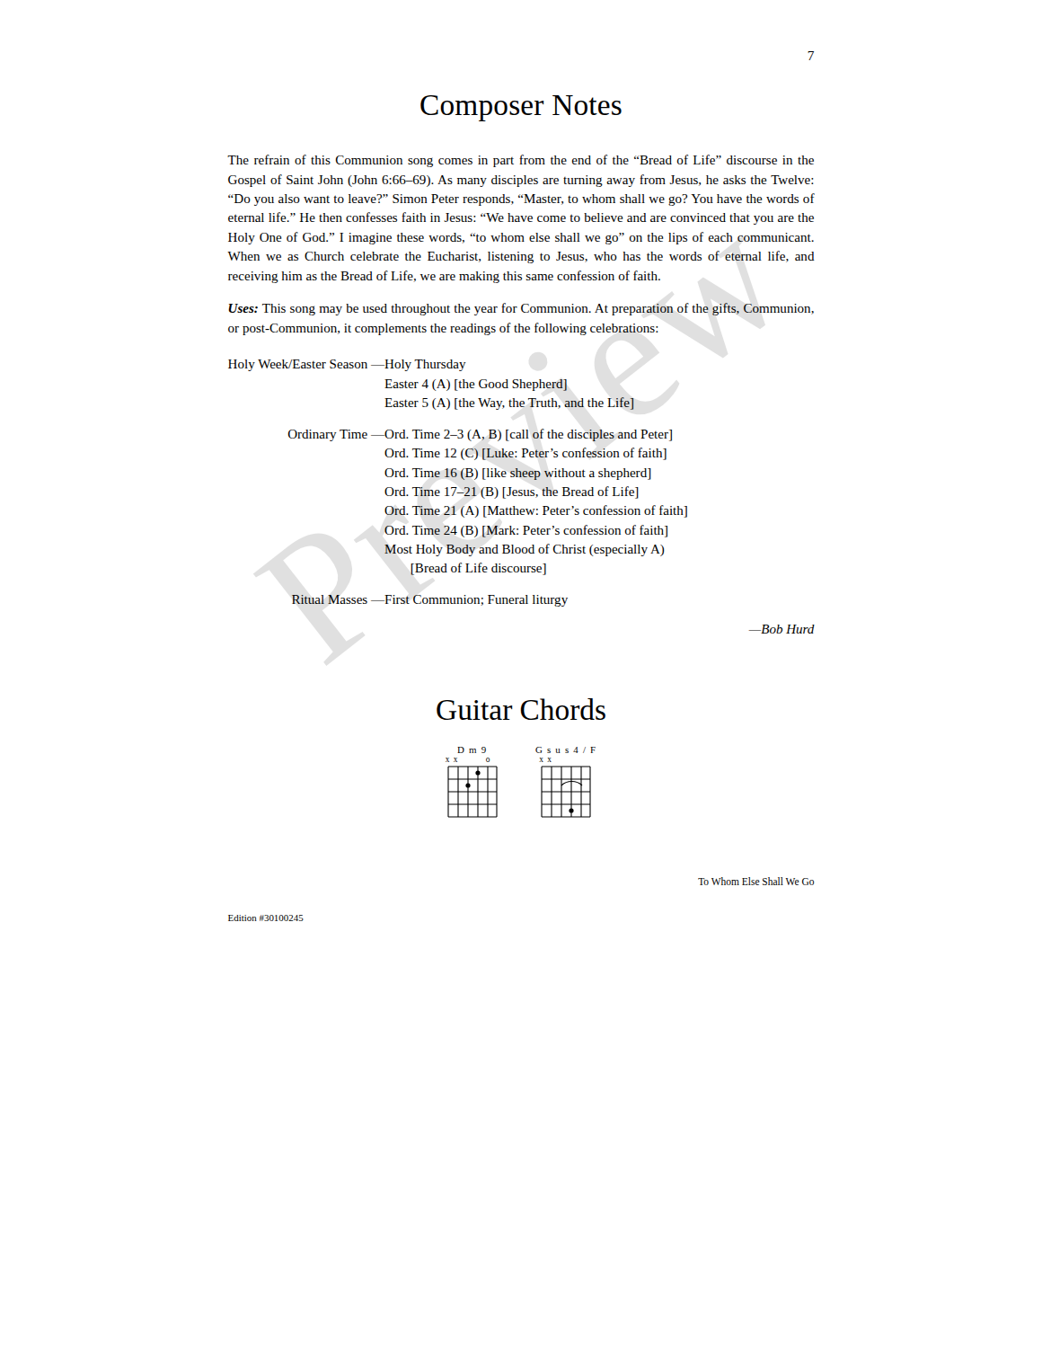7
Composer Notes
The refrain of this Communion song comes in part from the end of the “Bread of Life” discourse in the Gospel of Saint John (John 6:66–69). As many disciples are turning away from Jesus, he asks the Twelve: “Do you also want to leave?” Simon Peter responds, “Master, to whom shall we go? You have the words of eternal life.” He then confesses faith in Jesus: “We have come to believe and are convinced that you are the Holy One of God.” I imagine these words, “to whom else shall we go” on the lips of each communicant. When we as Church celebrate the Eucharist, listening to Jesus, who has the words of eternal life, and receiving him as the Bread of Life, we are making this same confession of faith.
Uses: This song may be used throughout the year for Communion. At preparation of the gifts, Communion, or post-Communion, it complements the readings of the following celebrations:
| Holy Week/Easter Season — | Holy Thursday Easter 4 (A) [the Good Shepherd] Easter 5 (A) [the Way, the Truth, and the Life] |
| Ordinary Time — | Ord. Time 2–3 (A, B) [call of the disciples and Peter] Ord. Time 12 (C) [Luke: Peter’s confession of faith] Ord. Time 16 (B) [like sheep without a shepherd] Ord. Time 17–21 (B) [Jesus, the Bread of Life] Ord. Time 21 (A) [Matthew: Peter’s confession of faith] Ord. Time 24 (B) [Mark: Peter’s confession of faith] Most Holy Body and Blood of Christ (especially A) [Bread of Life discourse] |
| Ritual Masses — | First Communion; Funeral liturgy |
—Bob Hurd
Guitar Chords
D m 9
x x o
G s u s 4 / F
x x
To Whom Else Shall We Go
Edition #30100245
Preview